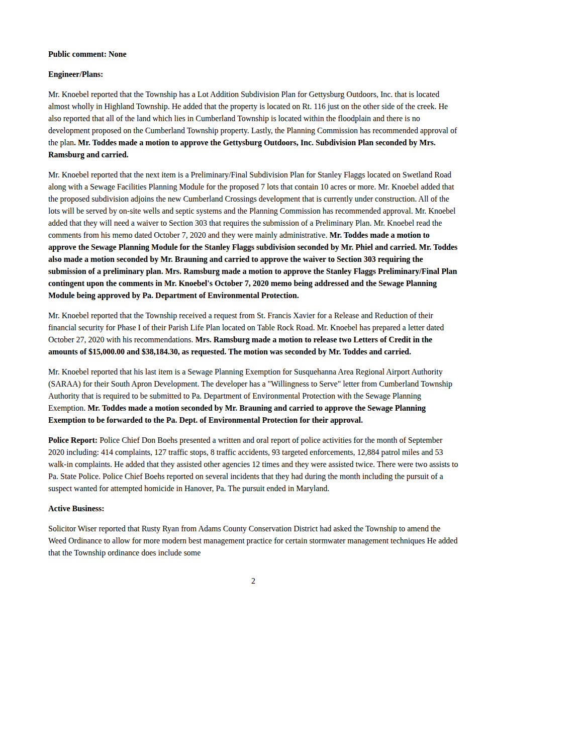Public comment: None
Engineer/Plans:
Mr. Knoebel reported that the Township has a Lot Addition Subdivision Plan for Gettysburg Outdoors, Inc. that is located almost wholly in Highland Township. He added that the property is located on Rt. 116 just on the other side of the creek. He also reported that all of the land which lies in Cumberland Township is located within the floodplain and there is no development proposed on the Cumberland Township property. Lastly, the Planning Commission has recommended approval of the plan. Mr. Toddes made a motion to approve the Gettysburg Outdoors, Inc. Subdivision Plan seconded by Mrs. Ramsburg and carried.
Mr. Knoebel reported that the next item is a Preliminary/Final Subdivision Plan for Stanley Flaggs located on Swetland Road along with a Sewage Facilities Planning Module for the proposed 7 lots that contain 10 acres or more. Mr. Knoebel added that the proposed subdivision adjoins the new Cumberland Crossings development that is currently under construction. All of the lots will be served by on-site wells and septic systems and the Planning Commission has recommended approval. Mr. Knoebel added that they will need a waiver to Section 303 that requires the submission of a Preliminary Plan. Mr. Knoebel read the comments from his memo dated October 7, 2020 and they were mainly administrative. Mr. Toddes made a motion to approve the Sewage Planning Module for the Stanley Flaggs subdivision seconded by Mr. Phiel and carried. Mr. Toddes also made a motion seconded by Mr. Brauning and carried to approve the waiver to Section 303 requiring the submission of a preliminary plan. Mrs. Ramsburg made a motion to approve the Stanley Flaggs Preliminary/Final Plan contingent upon the comments in Mr. Knoebel's October 7, 2020 memo being addressed and the Sewage Planning Module being approved by Pa. Department of Environmental Protection.
Mr. Knoebel reported that the Township received a request from St. Francis Xavier for a Release and Reduction of their financial security for Phase I of their Parish Life Plan located on Table Rock Road. Mr. Knoebel has prepared a letter dated October 27, 2020 with his recommendations. Mrs. Ramsburg made a motion to release two Letters of Credit in the amounts of $15,000.00 and $38,184.30, as requested. The motion was seconded by Mr. Toddes and carried.
Mr. Knoebel reported that his last item is a Sewage Planning Exemption for Susquehanna Area Regional Airport Authority (SARAA) for their South Apron Development. The developer has a "Willingness to Serve" letter from Cumberland Township Authority that is required to be submitted to Pa. Department of Environmental Protection with the Sewage Planning Exemption. Mr. Toddes made a motion seconded by Mr. Brauning and carried to approve the Sewage Planning Exemption to be forwarded to the Pa. Dept. of Environmental Protection for their approval.
Police Report: Police Chief Don Boehs presented a written and oral report of police activities for the month of September 2020 including: 414 complaints, 127 traffic stops, 8 traffic accidents, 93 targeted enforcements, 12,884 patrol miles and 53 walk-in complaints. He added that they assisted other agencies 12 times and they were assisted twice. There were two assists to Pa. State Police. Police Chief Boehs reported on several incidents that they had during the month including the pursuit of a suspect wanted for attempted homicide in Hanover, Pa. The pursuit ended in Maryland.
Active Business:
Solicitor Wiser reported that Rusty Ryan from Adams County Conservation District had asked the Township to amend the Weed Ordinance to allow for more modern best management practice for certain stormwater management techniques He added that the Township ordinance does include some
2